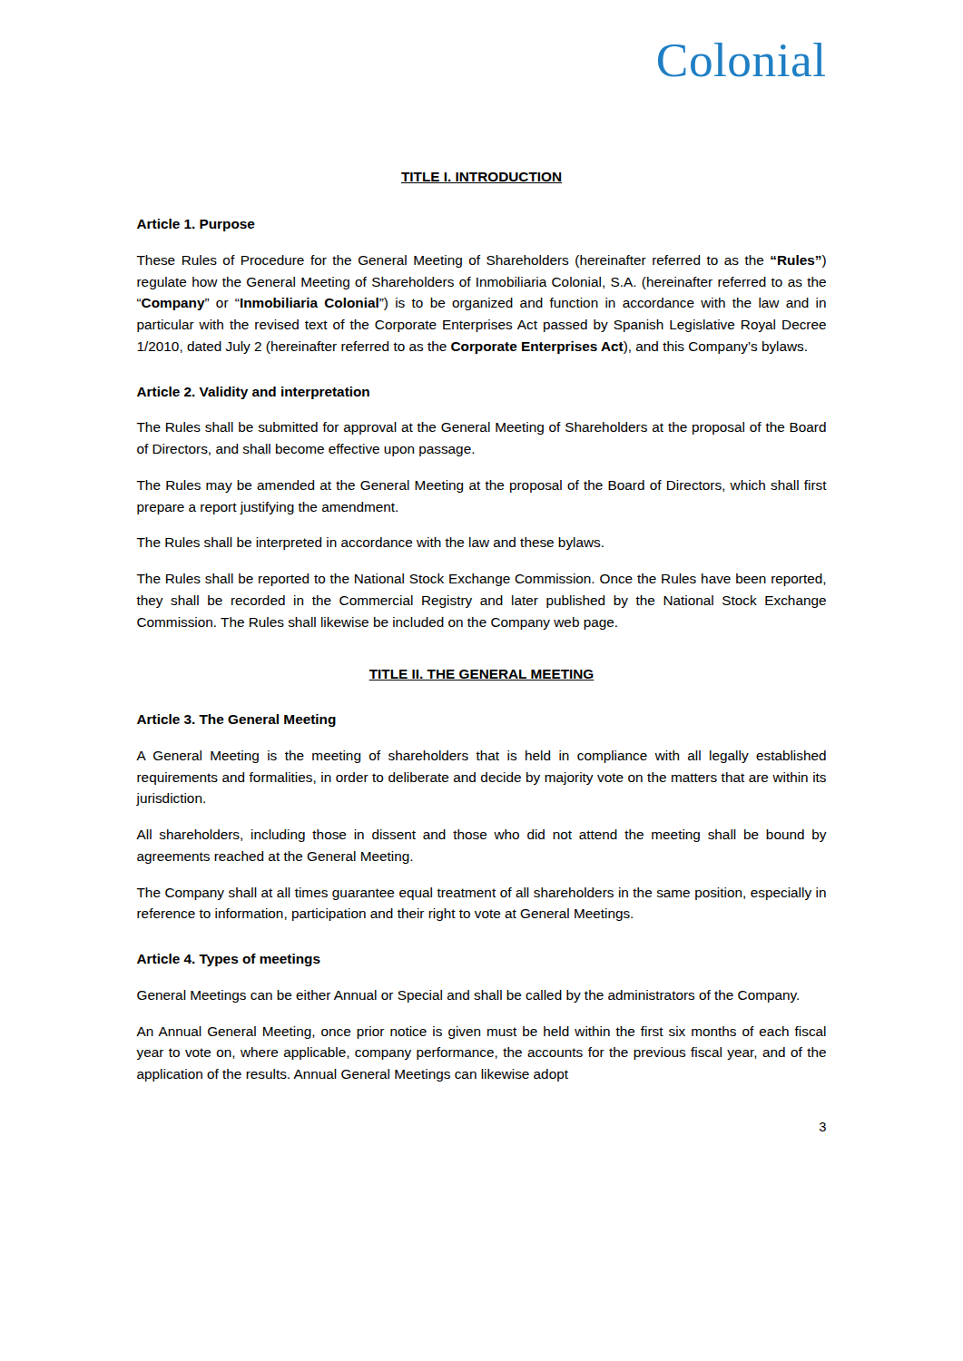Colonial
TITLE I. INTRODUCTION
Article 1. Purpose
These Rules of Procedure for the General Meeting of Shareholders (hereinafter referred to as the “Rules”) regulate how the General Meeting of Shareholders of Inmobiliaria Colonial, S.A. (hereinafter referred to as the “Company” or “Inmobiliaria Colonial”) is to be organized and function in accordance with the law and in particular with the revised text of the Corporate Enterprises Act passed by Spanish Legislative Royal Decree 1/2010, dated July 2 (hereinafter referred to as the Corporate Enterprises Act), and this Company’s bylaws.
Article 2. Validity and interpretation
The Rules shall be submitted for approval at the General Meeting of Shareholders at the proposal of the Board of Directors, and shall become effective upon passage.
The Rules may be amended at the General Meeting at the proposal of the Board of Directors, which shall first prepare a report justifying the amendment.
The Rules shall be interpreted in accordance with the law and these bylaws.
The Rules shall be reported to the National Stock Exchange Commission. Once the Rules have been reported, they shall be recorded in the Commercial Registry and later published by the National Stock Exchange Commission. The Rules shall likewise be included on the Company web page.
TITLE II. THE GENERAL MEETING
Article 3. The General Meeting
A General Meeting is the meeting of shareholders that is held in compliance with all legally established requirements and formalities, in order to deliberate and decide by majority vote on the matters that are within its jurisdiction.
All shareholders, including those in dissent and those who did not attend the meeting shall be bound by agreements reached at the General Meeting.
The Company shall at all times guarantee equal treatment of all shareholders in the same position, especially in reference to information, participation and their right to vote at General Meetings.
Article 4. Types of meetings
General Meetings can be either Annual or Special and shall be called by the administrators of the Company.
An Annual General Meeting, once prior notice is given must be held within the first six months of each fiscal year to vote on, where applicable, company performance, the accounts for the previous fiscal year, and of the application of the results. Annual General Meetings can likewise adopt
3